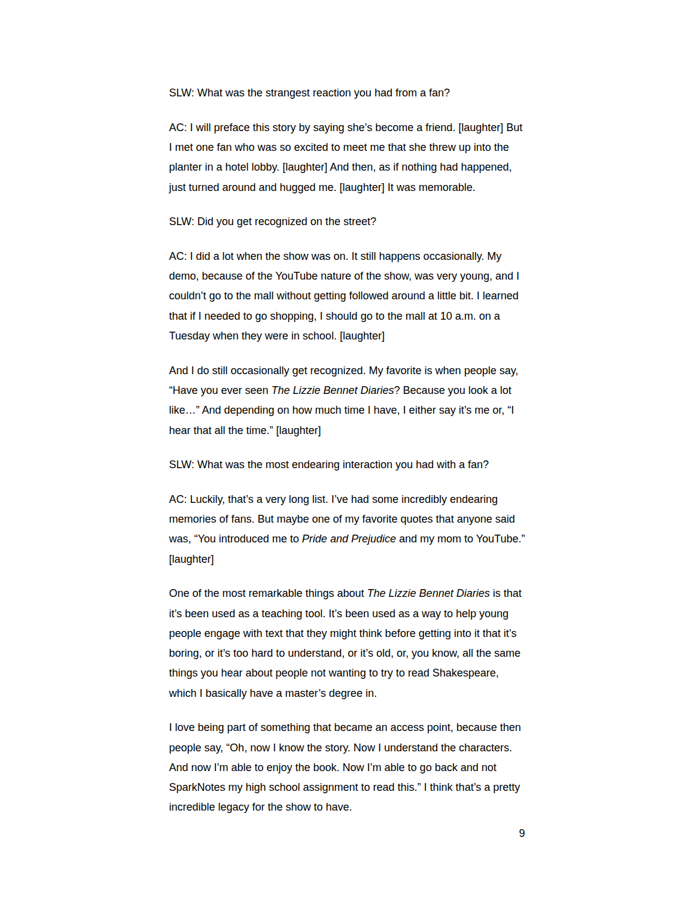SLW: What was the strangest reaction you had from a fan?
AC: I will preface this story by saying she’s become a friend. [laughter] But I met one fan who was so excited to meet me that she threw up into the planter in a hotel lobby. [laughter] And then, as if nothing had happened, just turned around and hugged me. [laughter] It was memorable.
SLW: Did you get recognized on the street?
AC: I did a lot when the show was on. It still happens occasionally. My demo, because of the YouTube nature of the show, was very young, and I couldn’t go to the mall without getting followed around a little bit. I learned that if I needed to go shopping, I should go to the mall at 10 a.m. on a Tuesday when they were in school. [laughter]
And I do still occasionally get recognized. My favorite is when people say, “Have you ever seen The Lizzie Bennet Diaries? Because you look a lot like…” And depending on how much time I have, I either say it’s me or, “I hear that all the time.” [laughter]
SLW: What was the most endearing interaction you had with a fan?
AC: Luckily, that’s a very long list. I’ve had some incredibly endearing memories of fans. But maybe one of my favorite quotes that anyone said was, “You introduced me to Pride and Prejudice and my mom to YouTube.” [laughter]
One of the most remarkable things about The Lizzie Bennet Diaries is that it’s been used as a teaching tool. It’s been used as a way to help young people engage with text that they might think before getting into it that it’s boring, or it’s too hard to understand, or it’s old, or, you know, all the same things you hear about people not wanting to try to read Shakespeare, which I basically have a master’s degree in.
I love being part of something that became an access point, because then people say, “Oh, now I know the story. Now I understand the characters. And now I’m able to enjoy the book. Now I’m able to go back and not SparkNotes my high school assignment to read this.” I think that’s a pretty incredible legacy for the show to have.
9